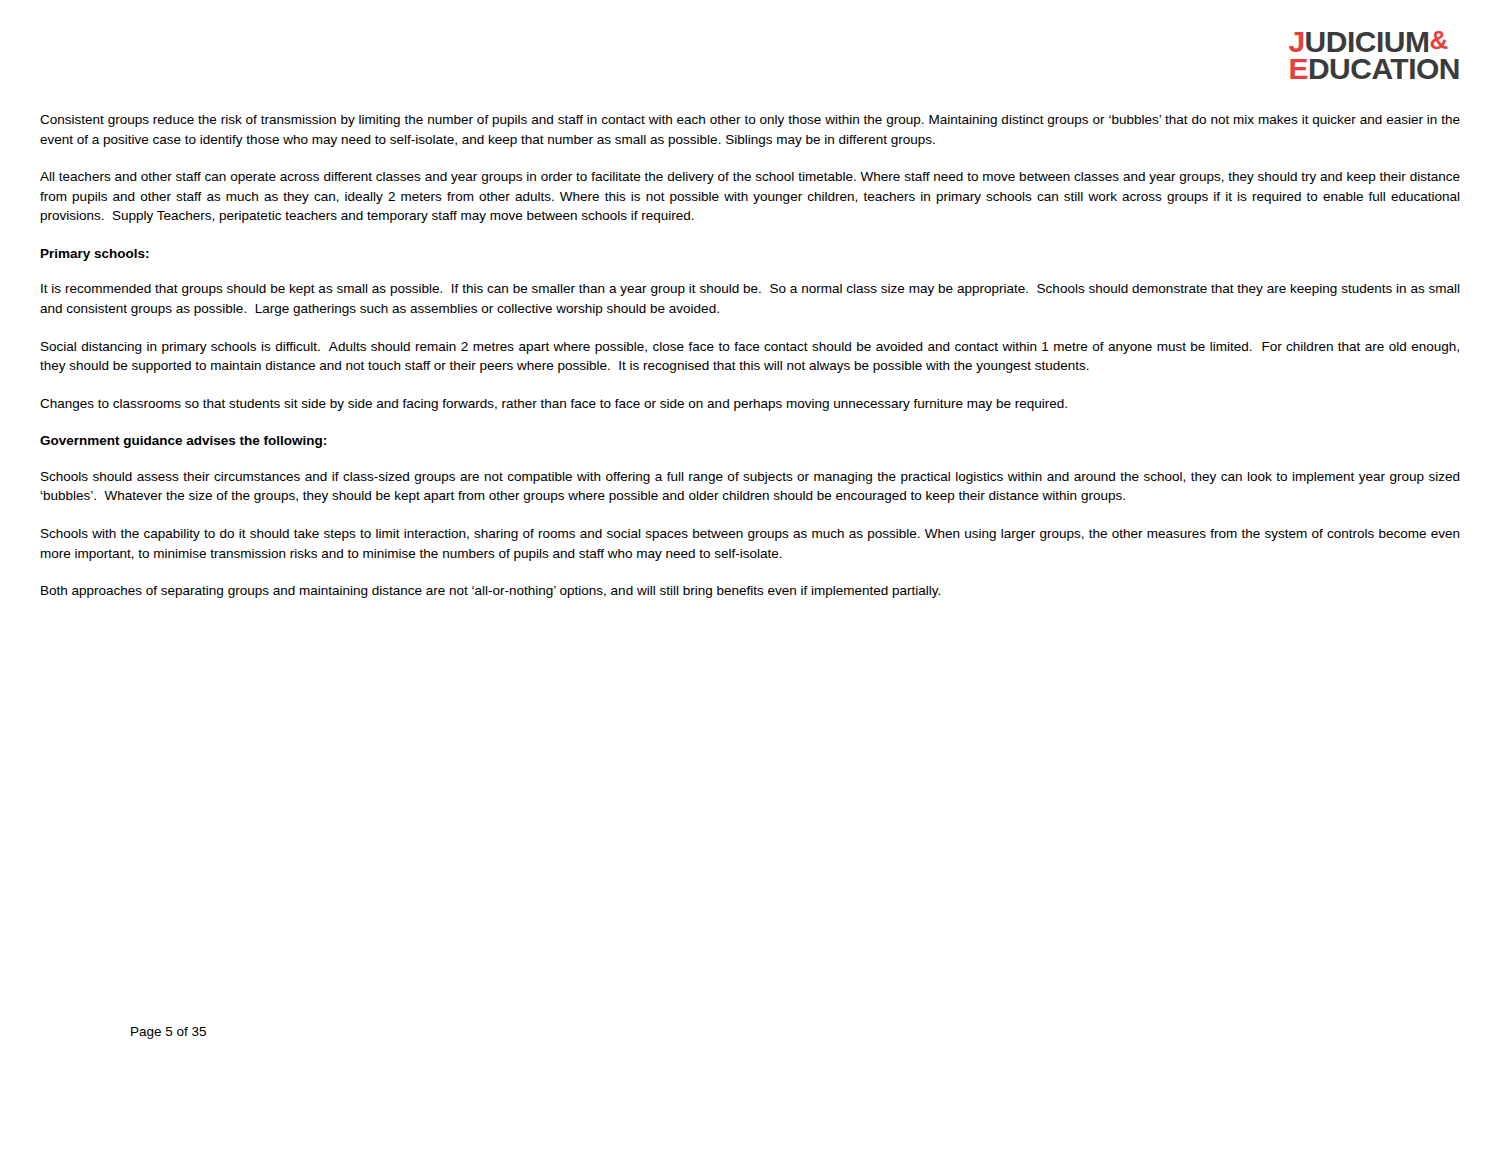JUDICIUM&
EDUCATION
Consistent groups reduce the risk of transmission by limiting the number of pupils and staff in contact with each other to only those within the group. Maintaining distinct groups or ‘bubbles’ that do not mix makes it quicker and easier in the event of a positive case to identify those who may need to self-isolate, and keep that number as small as possible. Siblings may be in different groups.
All teachers and other staff can operate across different classes and year groups in order to facilitate the delivery of the school timetable. Where staff need to move between classes and year groups, they should try and keep their distance from pupils and other staff as much as they can, ideally 2 meters from other adults. Where this is not possible with younger children, teachers in primary schools can still work across groups if it is required to enable full educational provisions. Supply Teachers, peripatetic teachers and temporary staff may move between schools if required.
Primary schools:
It is recommended that groups should be kept as small as possible. If this can be smaller than a year group it should be. So a normal class size may be appropriate. Schools should demonstrate that they are keeping students in as small and consistent groups as possible. Large gatherings such as assemblies or collective worship should be avoided.
Social distancing in primary schools is difficult. Adults should remain 2 metres apart where possible, close face to face contact should be avoided and contact within 1 metre of anyone must be limited. For children that are old enough, they should be supported to maintain distance and not touch staff or their peers where possible. It is recognised that this will not always be possible with the youngest students.
Changes to classrooms so that students sit side by side and facing forwards, rather than face to face or side on and perhaps moving unnecessary furniture may be required.
Government guidance advises the following:
Schools should assess their circumstances and if class-sized groups are not compatible with offering a full range of subjects or managing the practical logistics within and around the school, they can look to implement year group sized ‘bubbles’. Whatever the size of the groups, they should be kept apart from other groups where possible and older children should be encouraged to keep their distance within groups.
Schools with the capability to do it should take steps to limit interaction, sharing of rooms and social spaces between groups as much as possible. When using larger groups, the other measures from the system of controls become even more important, to minimise transmission risks and to minimise the numbers of pupils and staff who may need to self-isolate.
Both approaches of separating groups and maintaining distance are not ‘all-or-nothing’ options, and will still bring benefits even if implemented partially.
Page 5 of 35